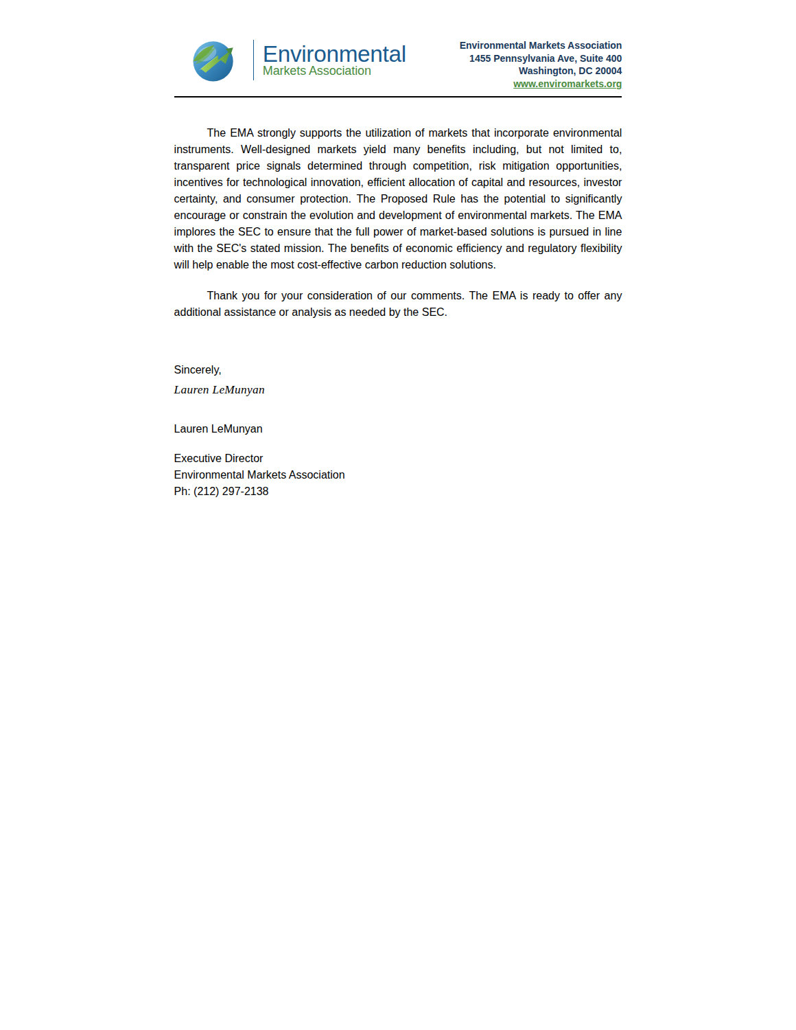Environmental
Markets Association
Environmental Markets Association
1455 Pennsylvania Ave, Suite 400
Washington, DC 20004
www.enviromarkets.org
The EMA strongly supports the utilization of markets that incorporate environmental instruments. Well-designed markets yield many benefits including, but not limited to, transparent price signals determined through competition, risk mitigation opportunities, incentives for technological innovation, efficient allocation of capital and resources, investor certainty, and consumer protection. The Proposed Rule has the potential to significantly encourage or constrain the evolution and development of environmental markets. The EMA implores the SEC to ensure that the full power of market-based solutions is pursued in line with the SEC's stated mission. The benefits of economic efficiency and regulatory flexibility will help enable the most cost-effective carbon reduction solutions.
Thank you for your consideration of our comments. The EMA is ready to offer any additional assistance or analysis as needed by the SEC.
Sincerely,
Lauren LeMunyan
Lauren LeMunyan
Executive Director
Environmental Markets Association
Ph: (212) 297-2138